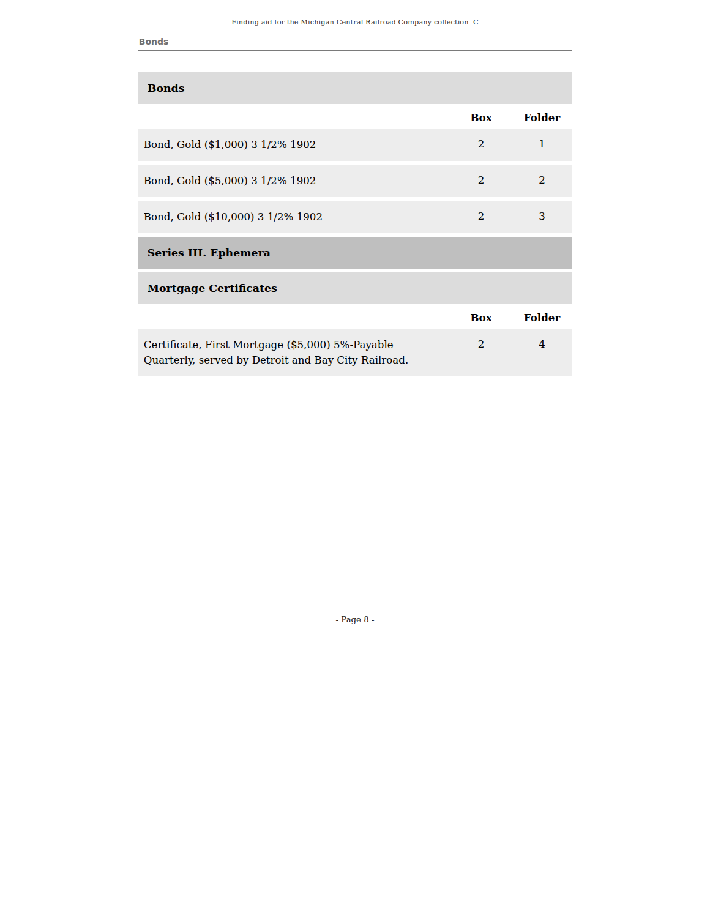Finding aid for the Michigan Central Railroad Company collection C
Bonds
| Bonds |
| | Box | Folder |
| Bond, Gold ($1,000) 3 1/2% 1902 | 2 | 1 |
| Bond, Gold ($5,000) 3 1/2% 1902 | 2 | 2 |
| Bond, Gold ($10,000) 3 1/2% 1902 | 2 | 3 |
| Series III. Ephemera |
| Mortgage Certificates |
| | Box | Folder |
| Certificate, First Mortgage ($5,000) 5%-Payable Quarterly, served by Detroit and Bay City Railroad. | 2 | 4 |
- Page 8 -